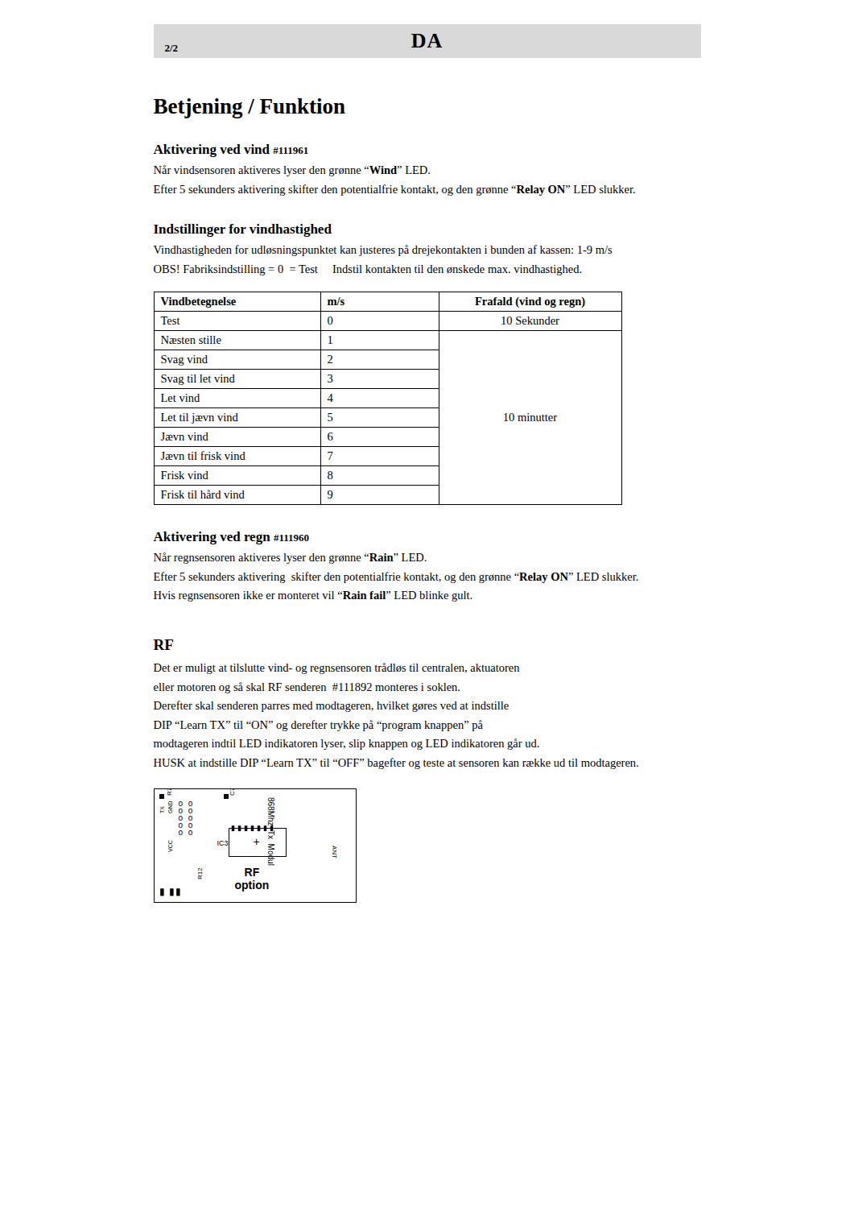2/2 DA
Betjening / Funktion
Aktivering ved vind #111961
Når vindsensoren aktiveres lyser den grønne “Wind” LED.
Efter 5 sekunders aktivering skifter den potentialfrie kontakt, og den grønne “Relay ON” LED slukker.
Indstillinger for vindhastighed
Vindhastigheden for udløsningspunktet kan justeres på drejekontakten i bunden af kassen: 1-9 m/s
OBS! Fabriksindstilling = 0 = Test Indstil kontakten til den ønskede max. vindhastighed.
| Vindbetegnelse | m/s | Frafald (vind og regn) |
| --- | --- | --- |
| Test | 0 | 10 Sekunder |
| Næsten stille | 1 | 10 minutter |
| Svag vind | 2 |
| Svag til let vind | 3 |
| Let vind | 4 |
| Let til jævn vind | 5 |
| Jævn vind | 6 |
| Jævn til frisk vind | 7 |
| Frisk vind | 8 |
| Frisk til hård vind | 9 |
Aktivering ved regn #111960
Når regnsensoren aktiveres lyser den grønne “Rain” LED.
Efter 5 sekunders aktivering skifter den potentialfrie kontakt, og den grønne “Relay ON” LED slukker.
Hvis regnsensoren ikke er monteret vil “Rain fail” LED blinke gult.
RF
Det er muligt at tilslutte vind- og regnsensoren trådløs til centralen, aktuatoren
eller motoren og så skal RF senderen #111892 monteres i soklen.
Derefter skal senderen parres med modtageren, hvilket gøres ved at indstille
DIP “Learn TX” til “ON” og derefter trykke på “program knappen” på
modtageren indtil LED indikatoren lyser, slip knappen og LED indikatoren går ud.
HUSK at indstille DIP “Learn TX” til “OFF” bagefter og teste at sensoren kan række ud til modtageren.
R7
C7
TX
GND
VCC
o o
o o
o o
o o
o o
868Mhz Tx Modul
ANT
IC3
▮▮▮▮▮▮▮
+
RF
option
R12
▮ ▮▮